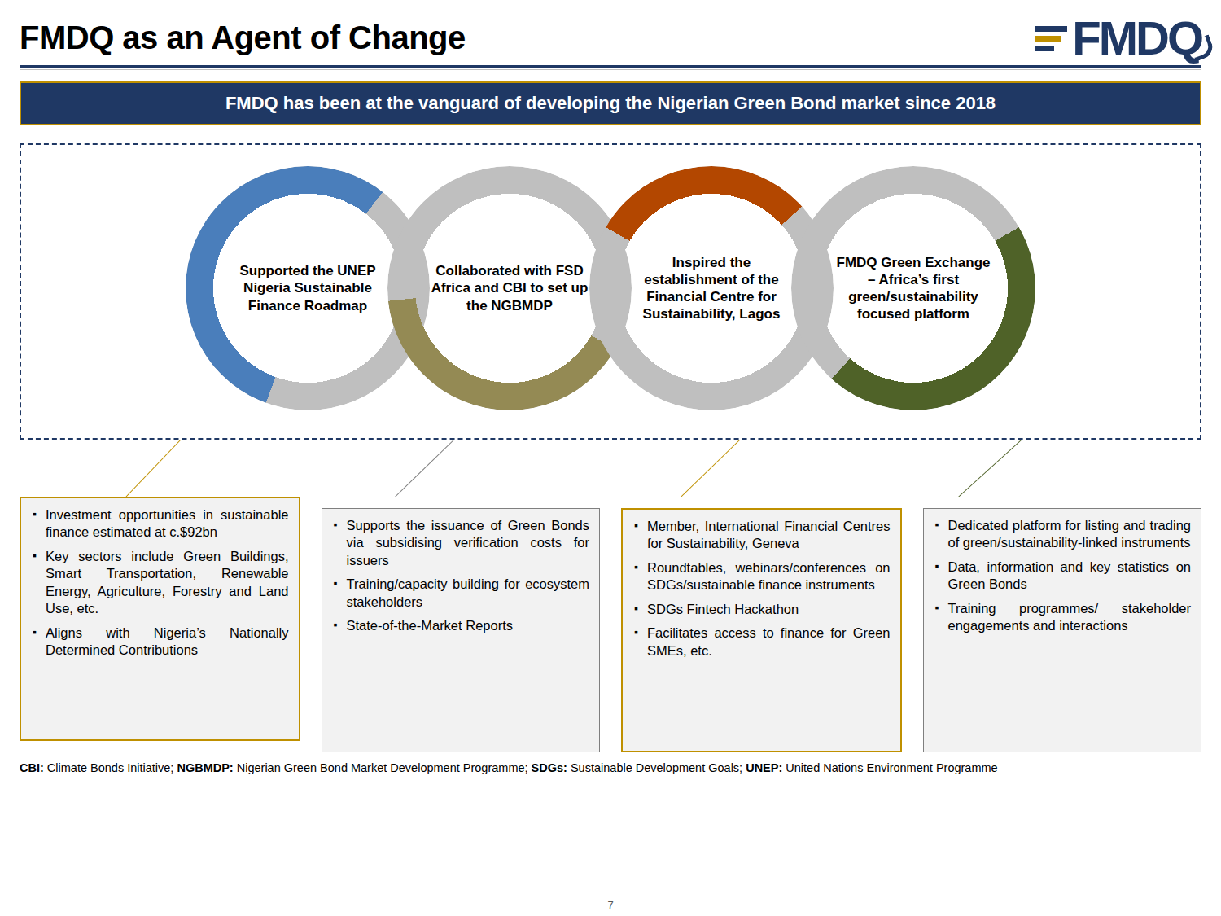FMDQ as an Agent of Change
FMDQ
FMDQ has been at the vanguard of developing the Nigerian Green Bond market since 2018
Supported the UNEP Nigeria Sustainable Finance Roadmap
Collaborated with FSD Africa and CBI to set up the NGBMDP
Inspired the establishment of the Financial Centre for Sustainability, Lagos
FMDQ Green Exchange – Africa’s first green/sustainability focused platform
Investment opportunities in sustainable finance estimated at c.$92bn
Key sectors include Green Buildings, Smart Transportation, Renewable Energy, Agriculture, Forestry and Land Use, etc.
Aligns with Nigeria’s Nationally Determined Contributions
Supports the issuance of Green Bonds via subsidising verification costs for issuers
Training/capacity building for ecosystem stakeholders
State-of-the-Market Reports
Member, International Financial Centres for Sustainability, Geneva
Roundtables, webinars/conferences on SDGs/sustainable finance instruments
SDGs Fintech Hackathon
Facilitates access to finance for Green SMEs, etc.
Dedicated platform for listing and trading of green/sustainability-linked instruments
Data, information and key statistics on Green Bonds
Training programmes/ stakeholder engagements and interactions
CBI: Climate Bonds Initiative; NGBMDP: Nigerian Green Bond Market Development Programme; SDGs: Sustainable Development Goals; UNEP: United Nations Environment Programme
7